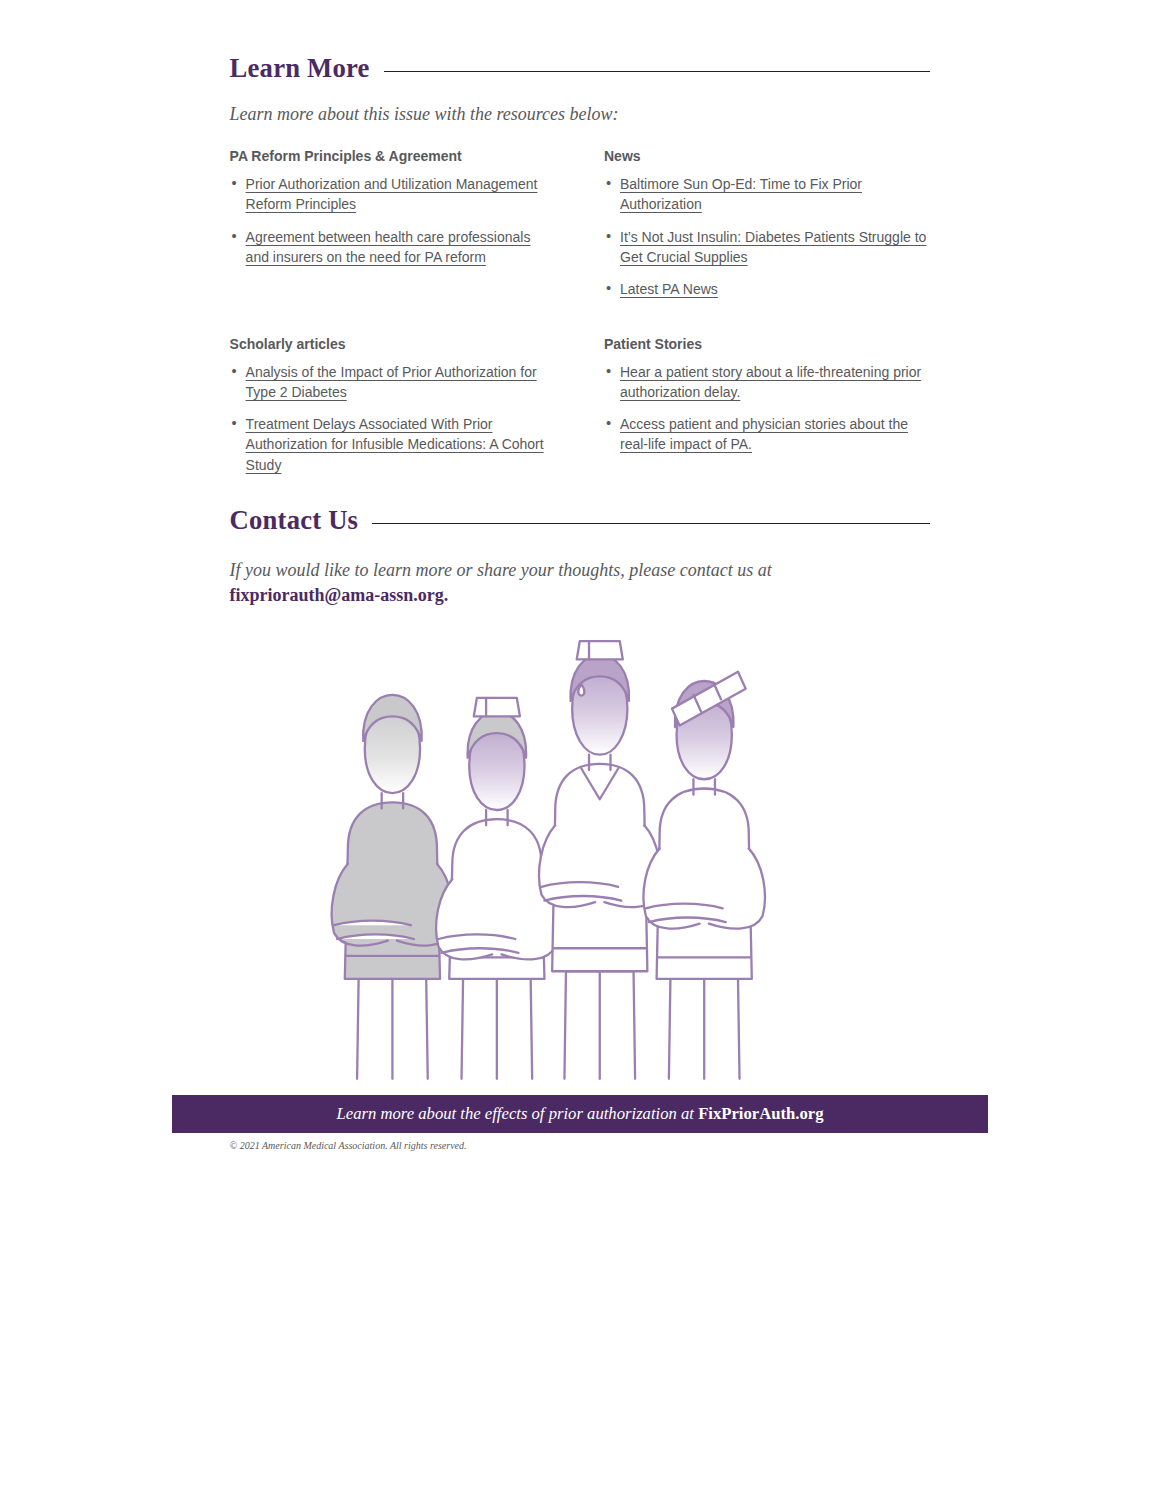Learn More
Learn more about this issue with the resources below:
PA Reform Principles & Agreement
Prior Authorization and Utilization Management Reform Principles
Agreement between health care professionals and insurers on the need for PA reform
News
Baltimore Sun Op-Ed: Time to Fix Prior Authorization
It’s Not Just Insulin: Diabetes Patients Struggle to Get Crucial Supplies
Latest PA News
Scholarly articles
Analysis of the Impact of Prior Authorization for Type 2 Diabetes
Treatment Delays Associated With Prior Authorization for Infusible Medications: A Cohort Study
Patient Stories
Hear a patient story about a life-threatening prior authorization delay.
Access patient and physician stories about the real-life impact of PA.
Contact Us
If you would like to learn more or share your thoughts, please contact us at
fixpriorauth@ama-assn.org.
Learn more about the effects of prior authorization at FixPriorAuth.org
© 2021 American Medical Association. All rights reserved.